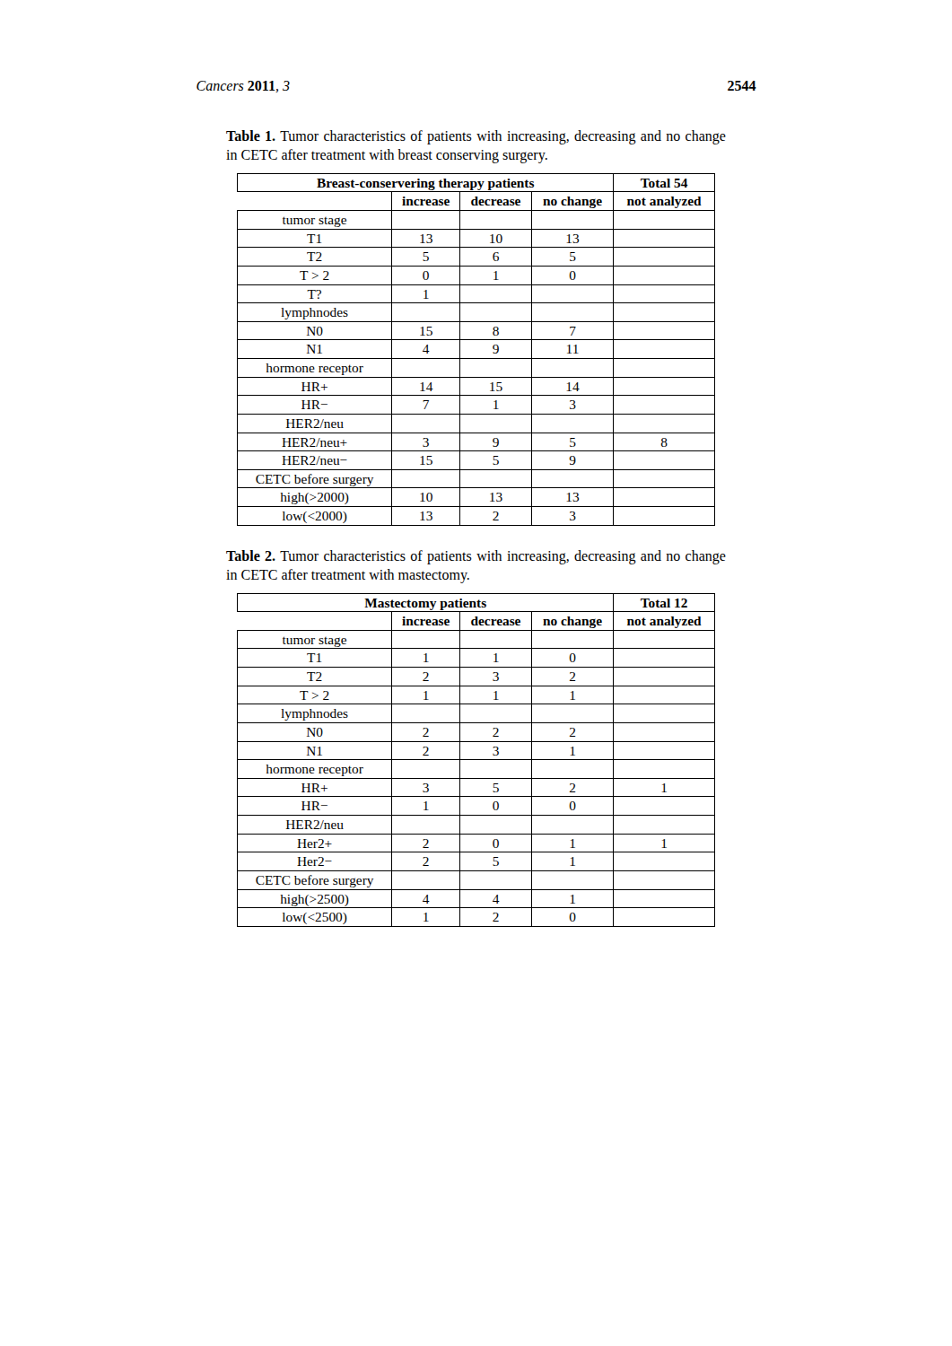Cancers 2011, 3
2544
Table 1. Tumor characteristics of patients with increasing, decreasing and no change in CETC after treatment with breast conserving surgery.
| Breast-conservering therapy patients | Total 54 |
| --- | --- |
| | increase | decrease | no change | not analyzed |
| tumor stage | | | | |
| T1 | 13 | 10 | 13 | |
| T2 | 5 | 6 | 5 | |
| T > 2 | 0 | 1 | 0 | |
| T? | 1 | | | |
| lymphnodes | | | | |
| N0 | 15 | 8 | 7 | |
| N1 | 4 | 9 | 11 | |
| hormone receptor | | | | |
| HR+ | 14 | 15 | 14 | |
| HR− | 7 | 1 | 3 | |
| HER2/neu | | | | |
| HER2/neu+ | 3 | 9 | 5 | 8 |
| HER2/neu− | 15 | 5 | 9 | |
| CETC before surgery | | | | |
| high(>2000) | 10 | 13 | 13 | |
| low(<2000) | 13 | 2 | 3 | |
Table 2. Tumor characteristics of patients with increasing, decreasing and no change in CETC after treatment with mastectomy.
| Mastectomy patients | Total 12 |
| --- | --- |
| | increase | decrease | no change | not analyzed |
| tumor stage | | | | |
| T1 | 1 | 1 | 0 | |
| T2 | 2 | 3 | 2 | |
| T > 2 | 1 | 1 | 1 | |
| lymphnodes | | | | |
| N0 | 2 | 2 | 2 | |
| N1 | 2 | 3 | 1 | |
| hormone receptor | | | | |
| HR+ | 3 | 5 | 2 | 1 |
| HR− | 1 | 0 | 0 | |
| HER2/neu | | | | |
| Her2+ | 2 | 0 | 1 | 1 |
| Her2− | 2 | 5 | 1 | |
| CETC before surgery | | | | |
| high(>2500) | 4 | 4 | 1 | |
| low(<2500) | 1 | 2 | 0 | |